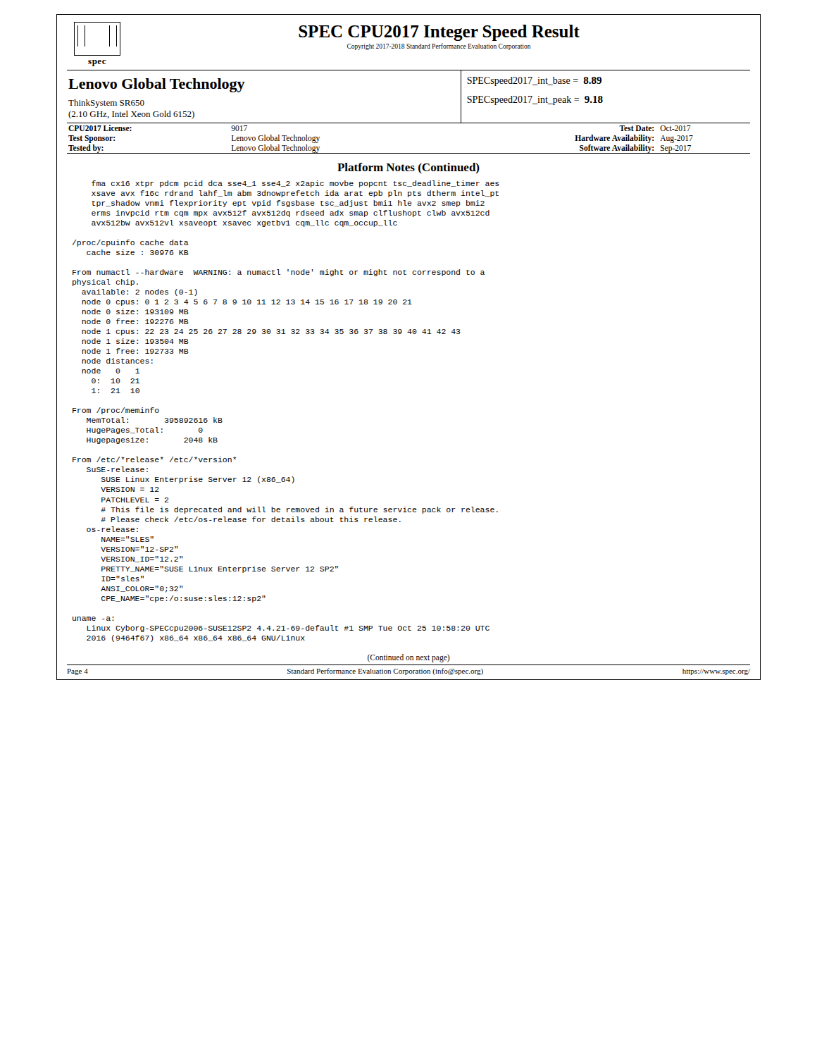spec
SPEC CPU2017 Integer Speed Result
Copyright 2017-2018 Standard Performance Evaluation Corporation
Lenovo Global Technology
ThinkSystem SR650
(2.10 GHz, Intel Xeon Gold 6152)
SPECspeed2017_int_base = 8.89
SPECspeed2017_int_peak = 9.18
| CPU2017 License: | 9017 | Test Date: | Oct-2017 |
| Test Sponsor: | Lenovo Global Technology | Hardware Availability: | Aug-2017 |
| Tested by: | Lenovo Global Technology | Software Availability: | Sep-2017 |
Platform Notes (Continued)
     fma cx16 xtpr pdcm pcid dca sse4_1 sse4_2 x2apic movbe popcnt tsc_deadline_timer aes
     xsave avx f16c rdrand lahf_lm abm 3dnowprefetch ida arat epb pln pts dtherm intel_pt
     tpr_shadow vnmi flexpriority ept vpid fsgsbase tsc_adjust bmi1 hle avx2 smep bmi2
     erms invpcid rtm cqm mpx avx512f avx512dq rdseed adx smap clflushopt clwb avx512cd
     avx512bw avx512vl xsaveopt xsavec xgetbv1 cqm_llc cqm_occup_llc

 /proc/cpuinfo cache data
    cache size : 30976 KB

 From numactl --hardware  WARNING: a numactl 'node' might or might not correspond to a
 physical chip.
   available: 2 nodes (0-1)
   node 0 cpus: 0 1 2 3 4 5 6 7 8 9 10 11 12 13 14 15 16 17 18 19 20 21
   node 0 size: 193109 MB
   node 0 free: 192276 MB
   node 1 cpus: 22 23 24 25 26 27 28 29 30 31 32 33 34 35 36 37 38 39 40 41 42 43
   node 1 size: 193504 MB
   node 1 free: 192733 MB
   node distances:
   node   0   1
     0:  10  21
     1:  21  10

 From /proc/meminfo
    MemTotal:       395892616 kB
    HugePages_Total:       0
    Hugepagesize:       2048 kB

 From /etc/*release* /etc/*version*
    SuSE-release:
       SUSE Linux Enterprise Server 12 (x86_64)
       VERSION = 12
       PATCHLEVEL = 2
       # This file is deprecated and will be removed in a future service pack or release.
       # Please check /etc/os-release for details about this release.
    os-release:
       NAME="SLES"
       VERSION="12-SP2"
       VERSION_ID="12.2"
       PRETTY_NAME="SUSE Linux Enterprise Server 12 SP2"
       ID="sles"
       ANSI_COLOR="0;32"
       CPE_NAME="cpe:/o:suse:sles:12:sp2"

 uname -a:
    Linux Cyborg-SPECcpu2006-SUSE12SP2 4.4.21-69-default #1 SMP Tue Oct 25 10:58:20 UTC
    2016 (9464f67) x86_64 x86_64 x86_64 GNU/Linux
(Continued on next page)
Page 4
Standard Performance Evaluation Corporation (info@spec.org)
https://www.spec.org/